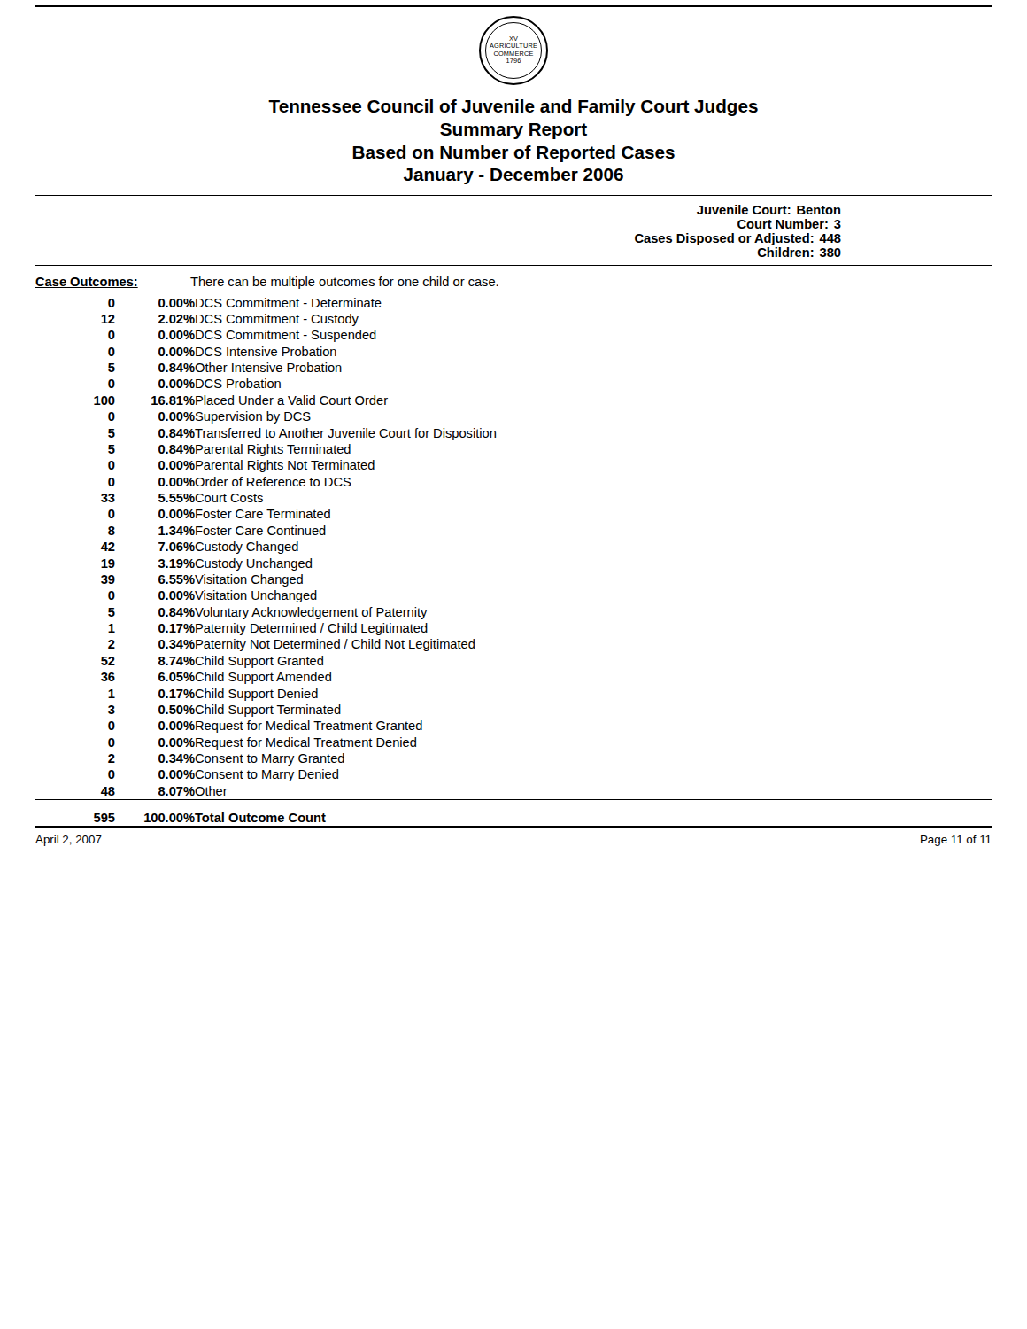XV
AGRICULTURE
COMMERCE
1796
Tennessee Council of Juvenile and Family Court Judges
Summary Report
Based on Number of Reported Cases
January - December 2006
Juvenile Court: Benton
Court Number: 3
Cases Disposed or Adjusted: 448
Children: 380
Case Outcomes:
There can be multiple outcomes for one child or case.
| 0 | 0.00% | DCS Commitment - Determinate |
| 12 | 2.02% | DCS Commitment - Custody |
| 0 | 0.00% | DCS Commitment - Suspended |
| 0 | 0.00% | DCS Intensive Probation |
| 5 | 0.84% | Other Intensive Probation |
| 0 | 0.00% | DCS Probation |
| 100 | 16.81% | Placed Under a Valid Court Order |
| 0 | 0.00% | Supervision by DCS |
| 5 | 0.84% | Transferred to Another Juvenile Court for Disposition |
| 5 | 0.84% | Parental Rights Terminated |
| 0 | 0.00% | Parental Rights Not Terminated |
| 0 | 0.00% | Order of Reference to DCS |
| 33 | 5.55% | Court Costs |
| 0 | 0.00% | Foster Care Terminated |
| 8 | 1.34% | Foster Care Continued |
| 42 | 7.06% | Custody Changed |
| 19 | 3.19% | Custody Unchanged |
| 39 | 6.55% | Visitation Changed |
| 0 | 0.00% | Visitation Unchanged |
| 5 | 0.84% | Voluntary Acknowledgement of Paternity |
| 1 | 0.17% | Paternity Determined / Child Legitimated |
| 2 | 0.34% | Paternity Not Determined / Child Not Legitimated |
| 52 | 8.74% | Child Support Granted |
| 36 | 6.05% | Child Support Amended |
| 1 | 0.17% | Child Support Denied |
| 3 | 0.50% | Child Support Terminated |
| 0 | 0.00% | Request for Medical Treatment Granted |
| 0 | 0.00% | Request for Medical Treatment Denied |
| 2 | 0.34% | Consent to Marry Granted |
| 0 | 0.00% | Consent to Marry Denied |
| 48 | 8.07% | Other |
| 595 | 100.00% | Total Outcome Count |
April 2, 2007
Page 11 of 11